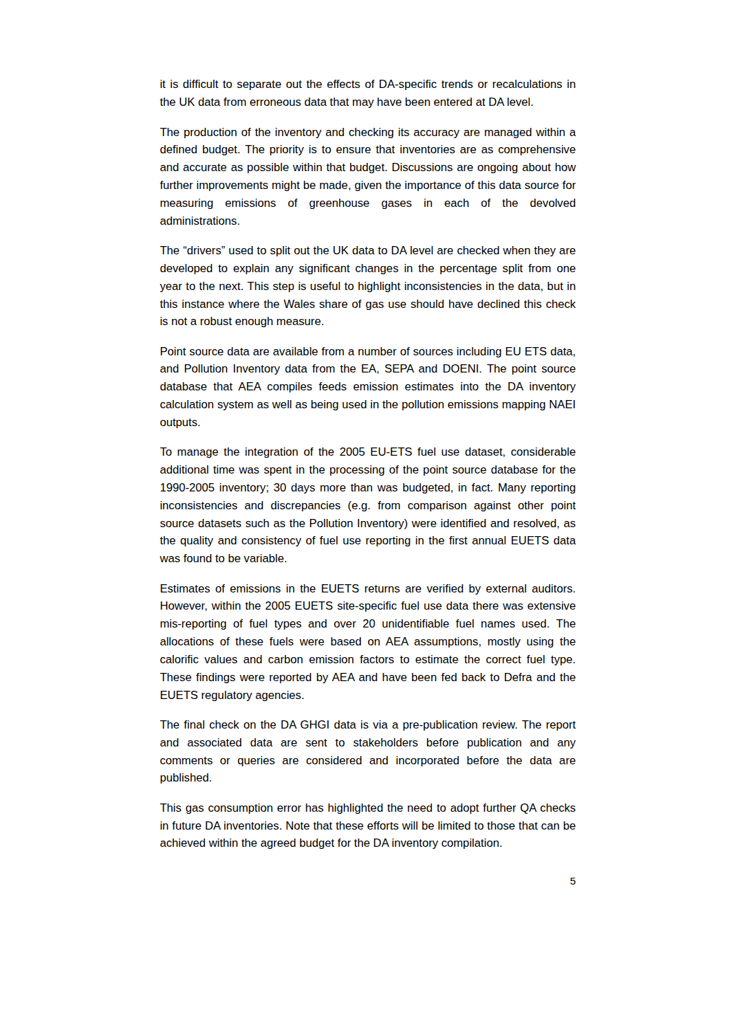it is difficult to separate out the effects of DA-specific trends or recalculations in the UK data from erroneous data that may have been entered at DA level.
The production of the inventory and checking its accuracy are managed within a defined budget. The priority is to ensure that inventories are as comprehensive and accurate as possible within that budget. Discussions are ongoing about how further improvements might be made, given the importance of this data source for measuring emissions of greenhouse gases in each of the devolved administrations.
The “drivers” used to split out the UK data to DA level are checked when they are developed to explain any significant changes in the percentage split from one year to the next. This step is useful to highlight inconsistencies in the data, but in this instance where the Wales share of gas use should have declined this check is not a robust enough measure.
Point source data are available from a number of sources including EU ETS data, and Pollution Inventory data from the EA, SEPA and DOENI. The point source database that AEA compiles feeds emission estimates into the DA inventory calculation system as well as being used in the pollution emissions mapping NAEI outputs.
To manage the integration of the 2005 EU-ETS fuel use dataset, considerable additional time was spent in the processing of the point source database for the 1990-2005 inventory; 30 days more than was budgeted, in fact. Many reporting inconsistencies and discrepancies (e.g. from comparison against other point source datasets such as the Pollution Inventory) were identified and resolved, as the quality and consistency of fuel use reporting in the first annual EUETS data was found to be variable.
Estimates of emissions in the EUETS returns are verified by external auditors. However, within the 2005 EUETS site-specific fuel use data there was extensive mis-reporting of fuel types and over 20 unidentifiable fuel names used. The allocations of these fuels were based on AEA assumptions, mostly using the calorific values and carbon emission factors to estimate the correct fuel type. These findings were reported by AEA and have been fed back to Defra and the EUETS regulatory agencies.
The final check on the DA GHGI data is via a pre-publication review. The report and associated data are sent to stakeholders before publication and any comments or queries are considered and incorporated before the data are published.
This gas consumption error has highlighted the need to adopt further QA checks in future DA inventories. Note that these efforts will be limited to those that can be achieved within the agreed budget for the DA inventory compilation.
5